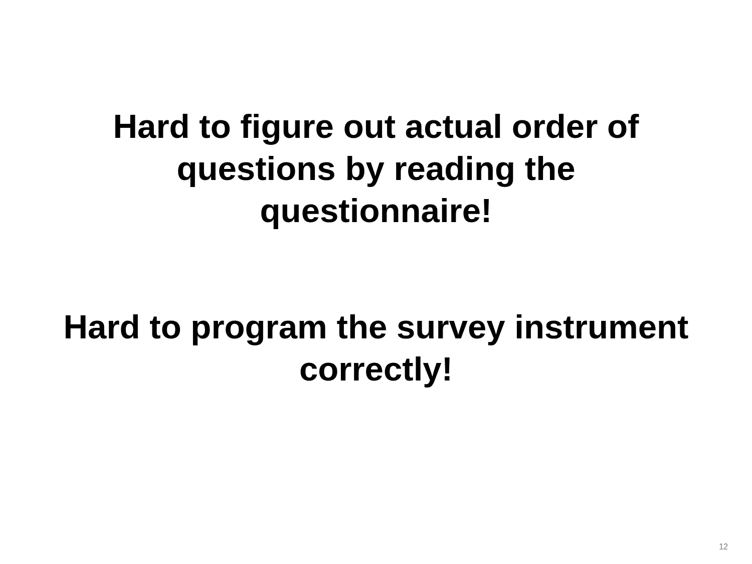Hard to figure out actual order of questions by reading the questionnaire!
Hard to program the survey instrument correctly!
12